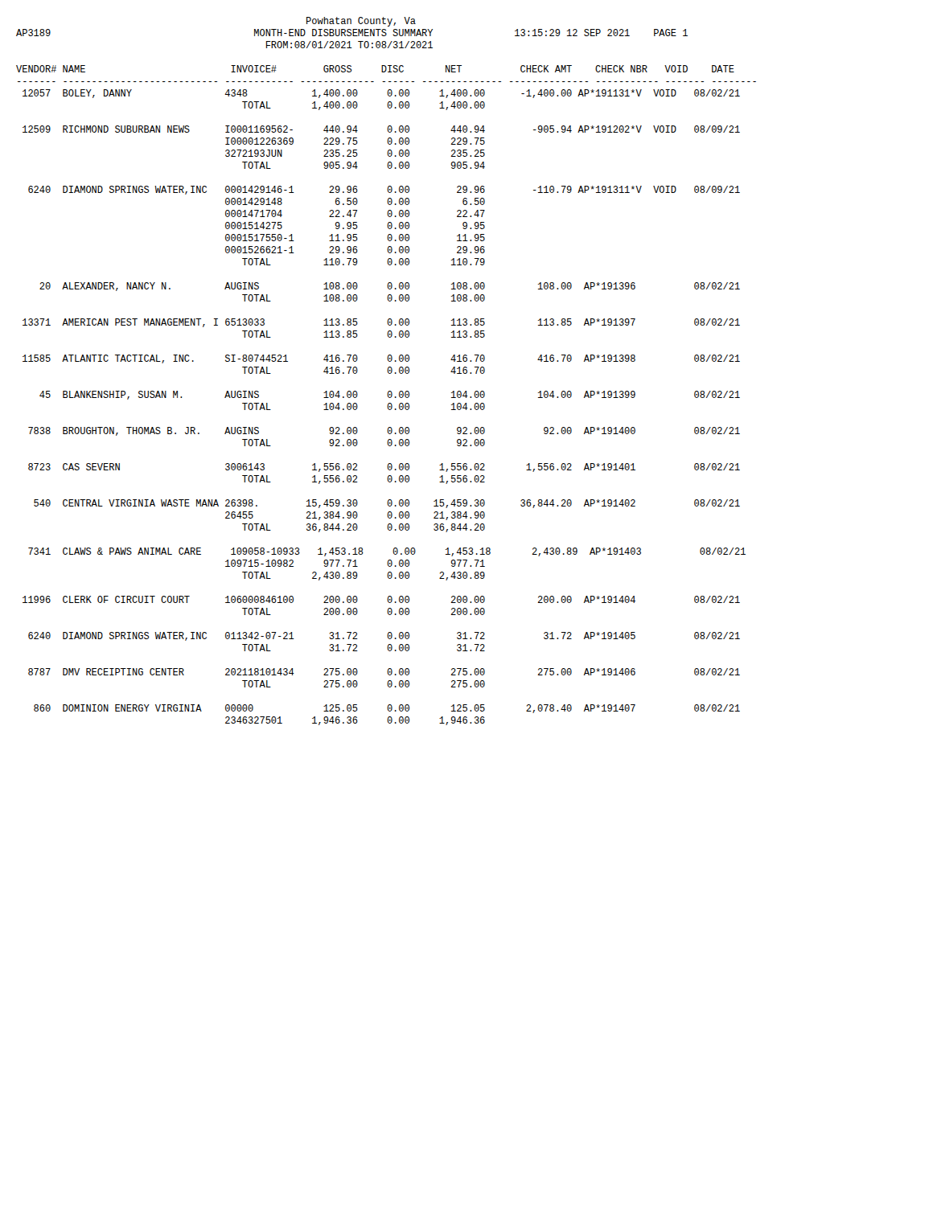Powhatan County, Va
AP3189                                   MONTH-END DISBURSEMENTS SUMMARY              13:15:29 12 SEP 2021    PAGE 1
                                           FROM:08/01/2021 TO:08/31/2021

VENDOR# NAME                         INVOICE#        GROSS     DISC       NET          CHECK AMT    CHECK NBR   VOID    DATE
------- --------------------------- ------------ ------------- ------ -------------- -------------- ----------- ------- --------
 12057  BOLEY, DANNY                4348           1,400.00     0.00     1,400.00      -1,400.00 AP*191131*V  VOID   08/02/21
                                       TOTAL       1,400.00     0.00     1,400.00

 12509  RICHMOND SUBURBAN NEWS      I0001169562-     440.94     0.00       440.94        -905.94 AP*191202*V  VOID   08/09/21
                                    I00001226369     229.75     0.00       229.75
                                    3272193JUN       235.25     0.00       235.25
                                       TOTAL         905.94     0.00       905.94

  6240  DIAMOND SPRINGS WATER,INC   0001429146-1      29.96     0.00        29.96        -110.79 AP*191311*V  VOID   08/09/21
                                    0001429148         6.50     0.00         6.50
                                    0001471704        22.47     0.00        22.47
                                    0001514275         9.95     0.00         9.95
                                    0001517550-1      11.95     0.00        11.95
                                    0001526621-1      29.96     0.00        29.96
                                       TOTAL         110.79     0.00       110.79

    20  ALEXANDER, NANCY N.         AUGINS           108.00     0.00       108.00         108.00  AP*191396          08/02/21
                                       TOTAL         108.00     0.00       108.00

 13371  AMERICAN PEST MANAGEMENT, I 6513033          113.85     0.00       113.85         113.85  AP*191397          08/02/21
                                       TOTAL         113.85     0.00       113.85

 11585  ATLANTIC TACTICAL, INC.     SI-80744521      416.70     0.00       416.70         416.70  AP*191398          08/02/21
                                       TOTAL         416.70     0.00       416.70

    45  BLANKENSHIP, SUSAN M.       AUGINS           104.00     0.00       104.00         104.00  AP*191399          08/02/21
                                       TOTAL         104.00     0.00       104.00

  7838  BROUGHTON, THOMAS B. JR.    AUGINS            92.00     0.00        92.00          92.00  AP*191400          08/02/21
                                       TOTAL          92.00     0.00        92.00

  8723  CAS SEVERN                  3006143        1,556.02     0.00     1,556.02       1,556.02  AP*191401          08/02/21
                                       TOTAL       1,556.02     0.00     1,556.02

   540  CENTRAL VIRGINIA WASTE MANA 26398.        15,459.30     0.00    15,459.30      36,844.20  AP*191402          08/02/21
                                    26455         21,384.90     0.00    21,384.90
                                       TOTAL      36,844.20     0.00    36,844.20

  7341  CLAWS & PAWS ANIMAL CARE     109058-10933   1,453.18     0.00     1,453.18       2,430.89  AP*191403          08/02/21
                                    109715-10982     977.71     0.00       977.71
                                       TOTAL       2,430.89     0.00     2,430.89

 11996  CLERK OF CIRCUIT COURT      106000846100     200.00     0.00       200.00         200.00  AP*191404          08/02/21
                                       TOTAL         200.00     0.00       200.00

  6240  DIAMOND SPRINGS WATER,INC   011342-07-21      31.72     0.00        31.72          31.72  AP*191405          08/02/21
                                       TOTAL          31.72     0.00        31.72

  8787  DMV RECEIPTING CENTER       202118101434     275.00     0.00       275.00         275.00  AP*191406          08/02/21
                                       TOTAL         275.00     0.00       275.00

   860  DOMINION ENERGY VIRGINIA    00000            125.05     0.00       125.05       2,078.40  AP*191407          08/02/21
                                    2346327501     1,946.36     0.00     1,946.36